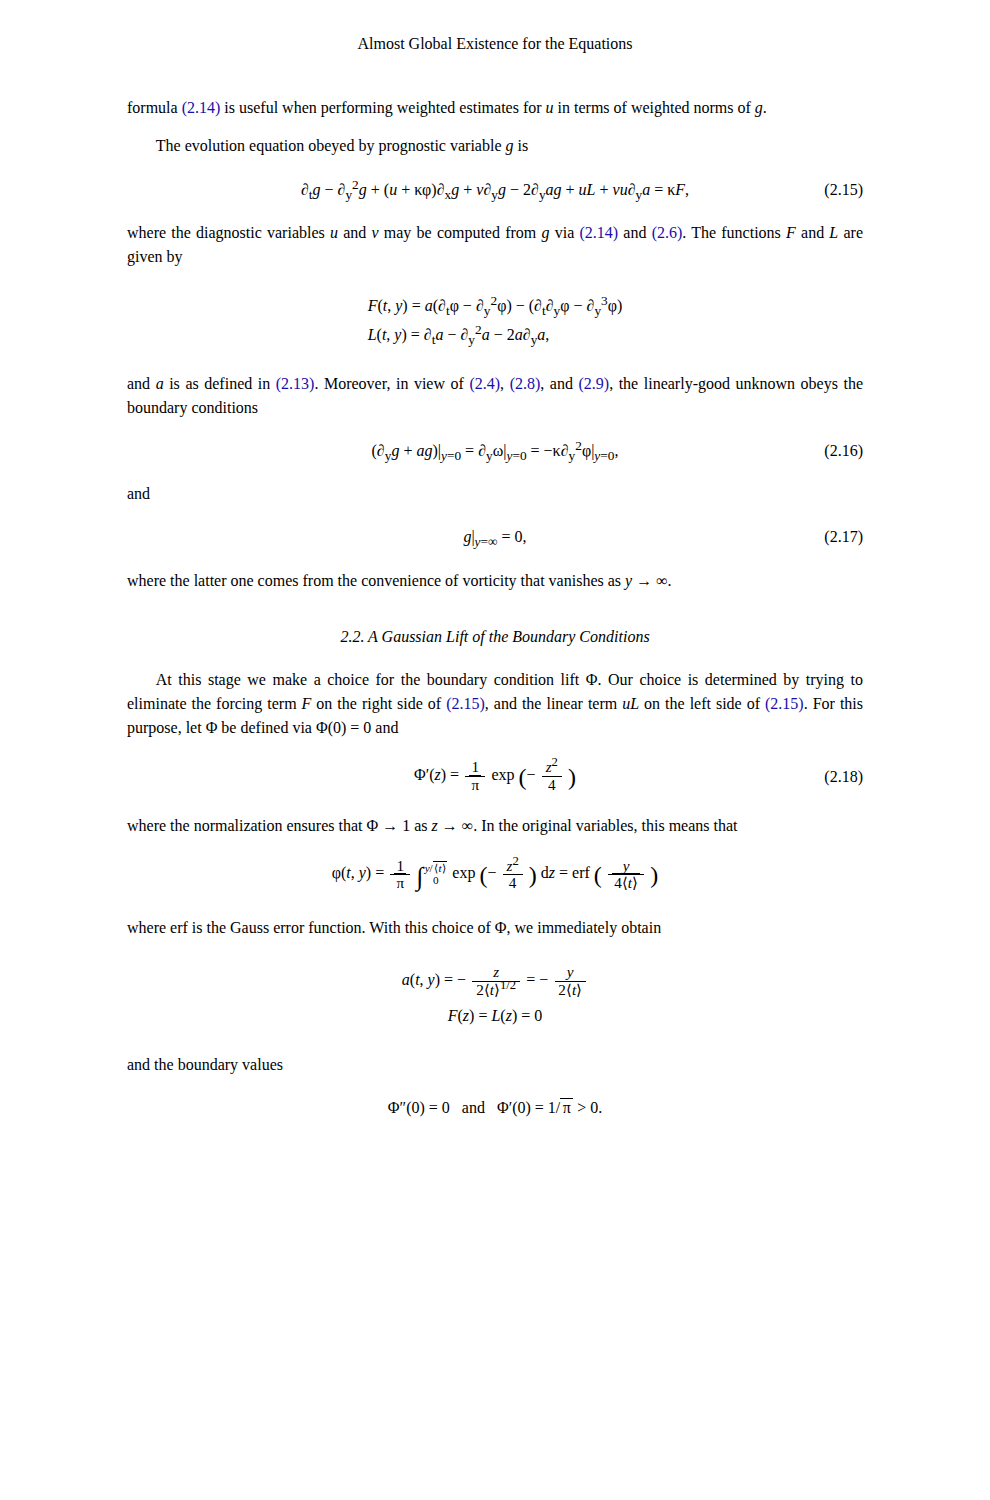Almost Global Existence for the Equations
formula (2.14) is useful when performing weighted estimates for u in terms of weighted norms of g.
The evolution equation obeyed by prognostic variable g is
∂tg − ∂y2g + (u + κφ)∂xg + v∂yg − 2∂yag + uL + vu∂ya = κF, (2.15)
where the diagnostic variables u and v may be computed from g via (2.14) and (2.6). The functions F and L are given by
F(t, y) = a(∂tφ − ∂y2φ) − (∂t∂yφ − ∂y3φ)
L(t, y) = ∂ta − ∂y2a − 2a∂ya,
and a is as defined in (2.13). Moreover, in view of (2.4), (2.8), and (2.9), the linearly-good unknown obeys the boundary conditions
(∂yg + ag)|y=0 = ∂yω|y=0 = −κ∂y2φ|y=0, (2.16)
and
g|y=∞ = 0, (2.17)
where the latter one comes from the convenience of vorticity that vanishes as y → ∞.
2.2. A Gaussian Lift of the Boundary Conditions
At this stage we make a choice for the boundary condition lift Φ. Our choice is determined by trying to eliminate the forcing term F on the right side of (2.15), and the linear term uL on the left side of (2.15). For this purpose, let Φ be defined via Φ(0) = 0 and
Φ′(z) = 1 π exp (− z24 ) (2.18)
where the normalization ensures that Φ → 1 as z → ∞. In the original variables, this means that
φ(t, y) = 1 π ∫y/⟨t⟩0 exp (− z24 ) dz = erf ( y 4⟨t⟩ )
where erf is the Gauss error function. With this choice of Φ, we immediately obtain
a(t, y) = − z 2⟨t⟩1/2 = − y 2⟨t⟩
F(z) = L(z) = 0
and the boundary values
Φ″(0) = 0 and Φ′(0) = 1/π > 0.